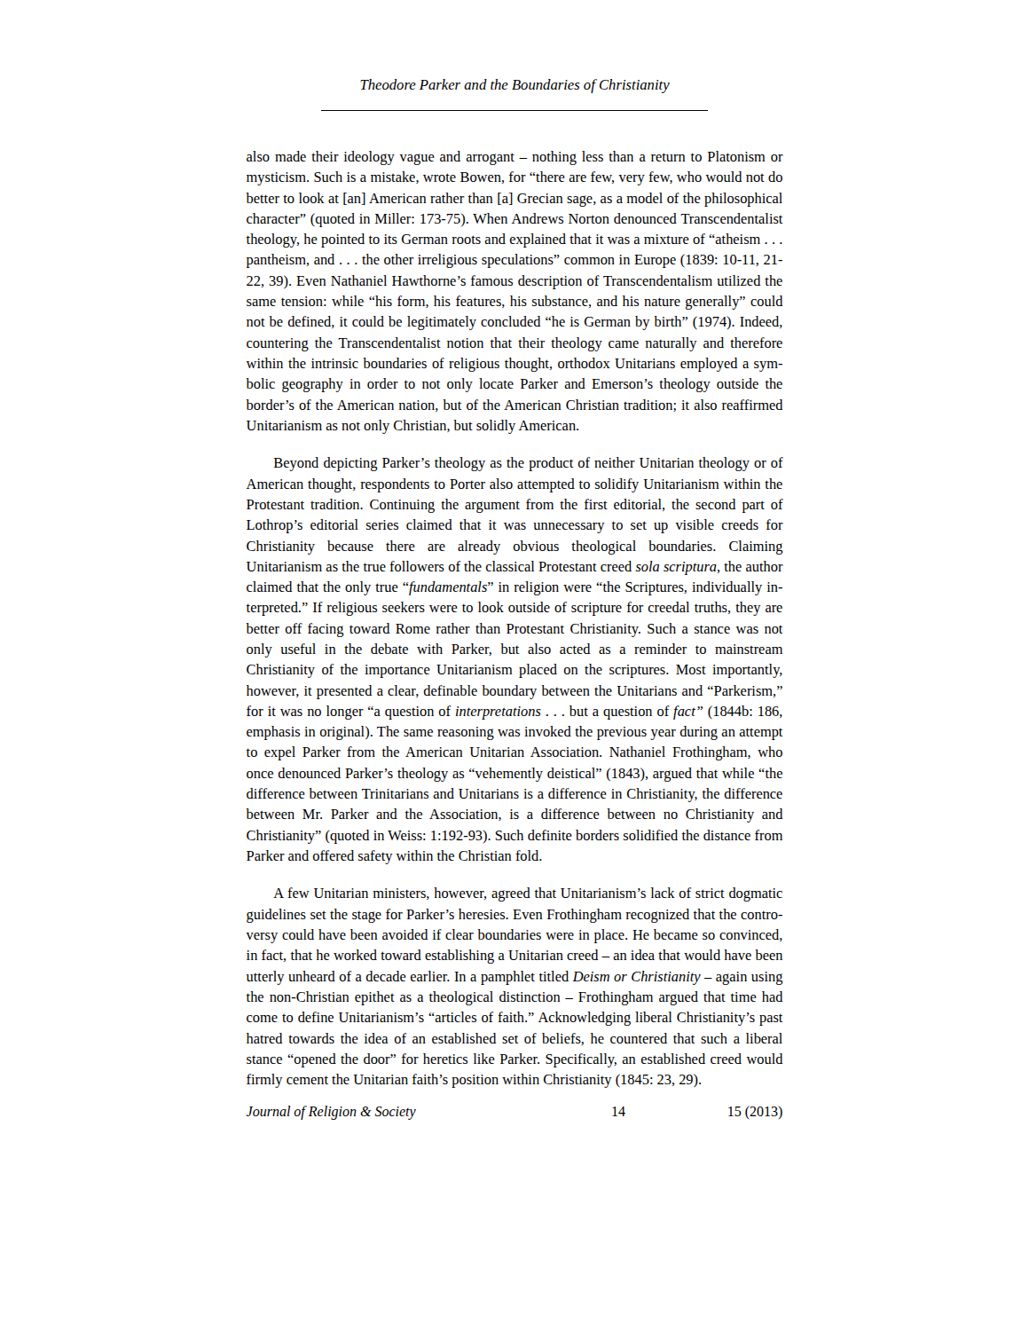Theodore Parker and the Boundaries of Christianity
also made their ideology vague and arrogant – nothing less than a return to Platonism or mysticism. Such is a mistake, wrote Bowen, for “there are few, very few, who would not do better to look at [an] American rather than [a] Grecian sage, as a model of the philosophical character” (quoted in Miller: 173-75). When Andrews Norton denounced Transcendentalist theology, he pointed to its German roots and explained that it was a mixture of “atheism . . . pantheism, and . . . the other irreligious speculations” common in Europe (1839: 10-11, 21-22, 39). Even Nathaniel Hawthorne’s famous description of Transcendentalism utilized the same tension: while “his form, his features, his substance, and his nature generally” could not be defined, it could be legitimately concluded “he is German by birth” (1974). Indeed, countering the Transcendentalist notion that their theology came naturally and therefore within the intrinsic boundaries of religious thought, orthodox Unitarians employed a symbolic geography in order to not only locate Parker and Emerson’s theology outside the border’s of the American nation, but of the American Christian tradition; it also reaffirmed Unitarianism as not only Christian, but solidly American.
Beyond depicting Parker’s theology as the product of neither Unitarian theology or of American thought, respondents to Porter also attempted to solidify Unitarianism within the Protestant tradition. Continuing the argument from the first editorial, the second part of Lothrop’s editorial series claimed that it was unnecessary to set up visible creeds for Christianity because there are already obvious theological boundaries. Claiming Unitarianism as the true followers of the classical Protestant creed sola scriptura, the author claimed that the only true “fundamentals” in religion were “the Scriptures, individually interpreted.” If religious seekers were to look outside of scripture for creedal truths, they are better off facing toward Rome rather than Protestant Christianity. Such a stance was not only useful in the debate with Parker, but also acted as a reminder to mainstream Christianity of the importance Unitarianism placed on the scriptures. Most importantly, however, it presented a clear, definable boundary between the Unitarians and “Parkerism,” for it was no longer “a question of interpretations . . . but a question of fact” (1844b: 186, emphasis in original). The same reasoning was invoked the previous year during an attempt to expel Parker from the American Unitarian Association. Nathaniel Frothingham, who once denounced Parker’s theology as “vehemently deistical” (1843), argued that while “the difference between Trinitarians and Unitarians is a difference in Christianity, the difference between Mr. Parker and the Association, is a difference between no Christianity and Christianity” (quoted in Weiss: 1:192-93). Such definite borders solidified the distance from Parker and offered safety within the Christian fold.
A few Unitarian ministers, however, agreed that Unitarianism’s lack of strict dogmatic guidelines set the stage for Parker’s heresies. Even Frothingham recognized that the controversy could have been avoided if clear boundaries were in place. He became so convinced, in fact, that he worked toward establishing a Unitarian creed – an idea that would have been utterly unheard of a decade earlier. In a pamphlet titled Deism or Christianity – again using the non-Christian epithet as a theological distinction – Frothingham argued that time had come to define Unitarianism’s “articles of faith.” Acknowledging liberal Christianity’s past hatred towards the idea of an established set of beliefs, he countered that such a liberal stance “opened the door” for heretics like Parker. Specifically, an established creed would firmly cement the Unitarian faith’s position within Christianity (1845: 23, 29).
Journal of Religion & Society 14 15 (2013)